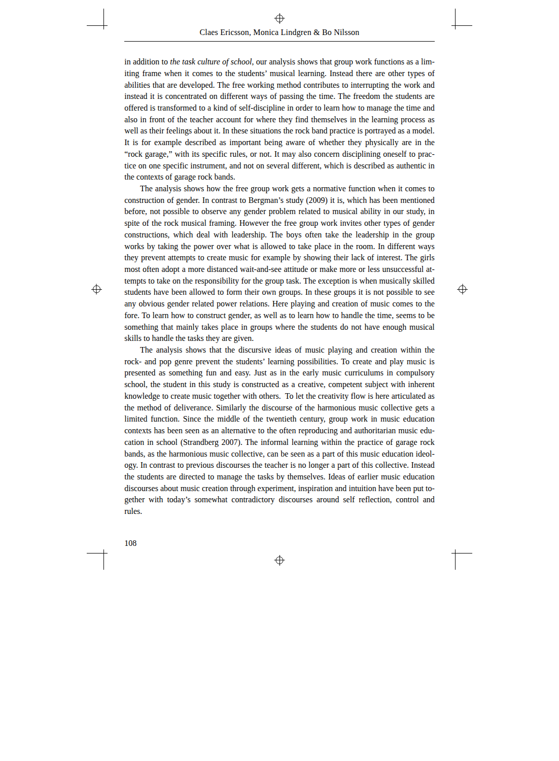Claes Ericsson, Monica Lindgren & Bo Nilsson
in addition to the task culture of school, our analysis shows that group work functions as a limiting frame when it comes to the students’ musical learning. Instead there are other types of abilities that are developed. The free working method contributes to interrupting the work and instead it is concentrated on different ways of passing the time. The freedom the students are offered is transformed to a kind of self-discipline in order to learn how to manage the time and also in front of the teacher account for where they find themselves in the learning process as well as their feelings about it. In these situations the rock band practice is portrayed as a model. It is for example described as important being aware of whether they physically are in the “rock garage,” with its specific rules, or not. It may also concern disciplining oneself to practice on one specific instrument, and not on several different, which is described as authentic in the contexts of garage rock bands.
The analysis shows how the free group work gets a normative function when it comes to construction of gender. In contrast to Bergman’s study (2009) it is, which has been mentioned before, not possible to observe any gender problem related to musical ability in our study, in spite of the rock musical framing. However the free group work invites other types of gender constructions, which deal with leadership. The boys often take the leadership in the group works by taking the power over what is allowed to take place in the room. In different ways they prevent attempts to create music for example by showing their lack of interest. The girls most often adopt a more distanced wait-and-see attitude or make more or less unsuccessful attempts to take on the responsibility for the group task. The exception is when musically skilled students have been allowed to form their own groups. In these groups it is not possible to see any obvious gender related power relations. Here playing and creation of music comes to the fore. To learn how to construct gender, as well as to learn how to handle the time, seems to be something that mainly takes place in groups where the students do not have enough musical skills to handle the tasks they are given.
The analysis shows that the discursive ideas of music playing and creation within the rock- and pop genre prevent the students’ learning possibilities. To create and play music is presented as something fun and easy. Just as in the early music curriculums in compulsory school, the student in this study is constructed as a creative, competent subject with inherent knowledge to create music together with others. To let the creativity flow is here articulated as the method of deliverance. Similarly the discourse of the harmonious music collective gets a limited function. Since the middle of the twentieth century, group work in music education contexts has been seen as an alternative to the often reproducing and authoritarian music education in school (Strandberg 2007). The informal learning within the practice of garage rock bands, as the harmonious music collective, can be seen as a part of this music education ideology. In contrast to previous discourses the teacher is no longer a part of this collective. Instead the students are directed to manage the tasks by themselves. Ideas of earlier music education discourses about music creation through experiment, inspiration and intuition have been put together with today’s somewhat contradictory discourses around self reflection, control and rules.
108